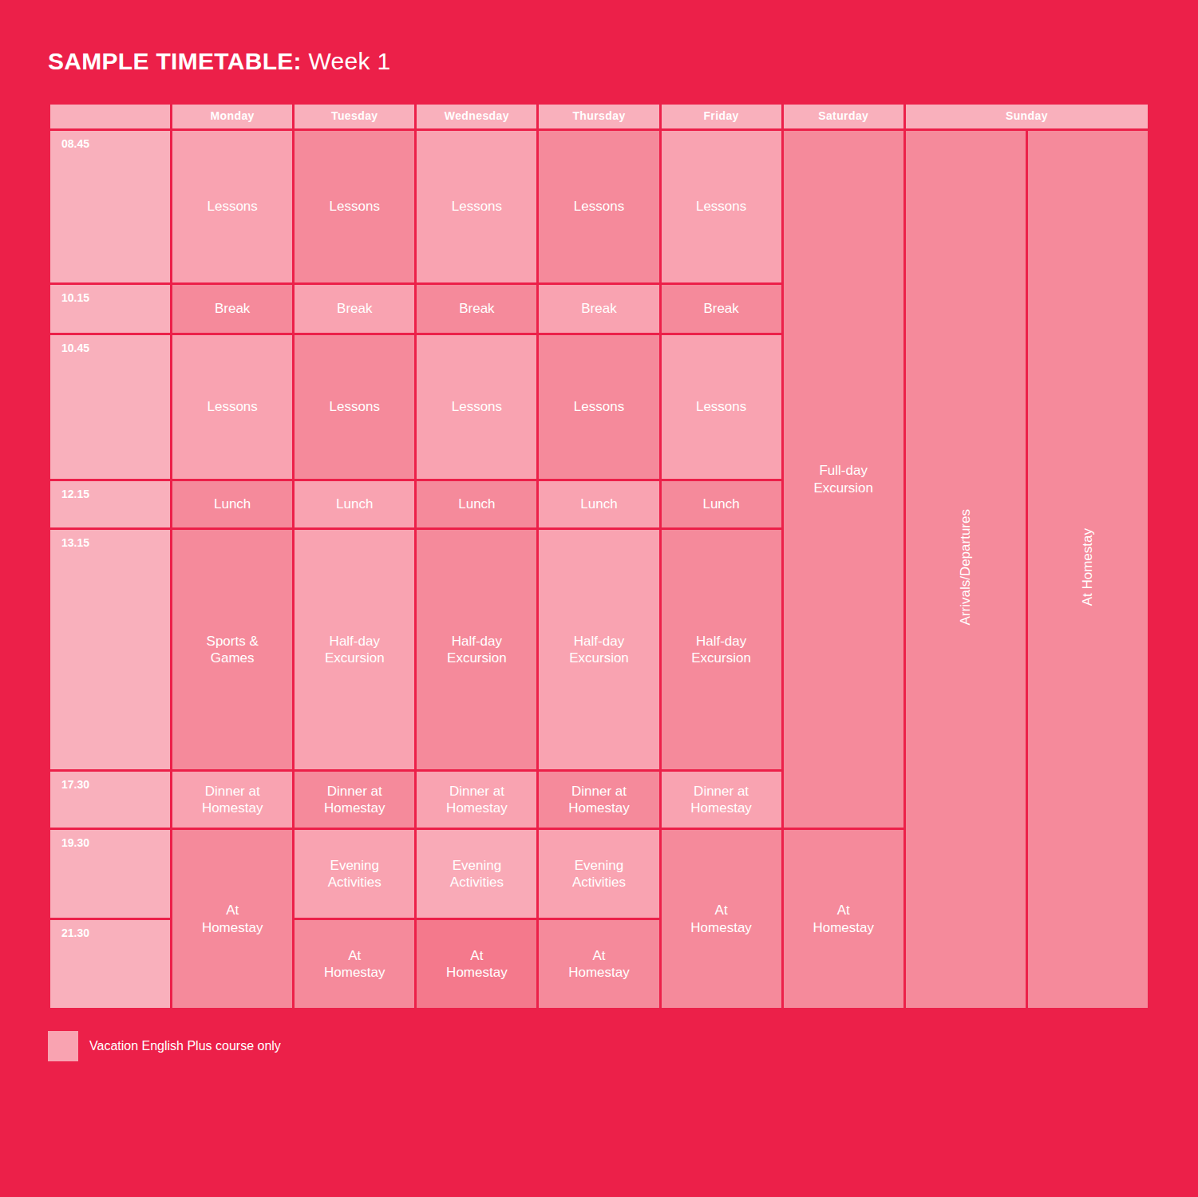SAMPLE TIMETABLE: Week 1
| | Monday | Tuesday | Wednesday | Thursday | Friday | Saturday | Sunday |
| --- | --- | --- | --- | --- | --- | --- | --- |
| 08.45 | Lessons | Lessons | Lessons | Lessons | Lessons | Full-day Excursion | Arrivals/Departures | At Homestay |
| 10.15 | Break | Break | Break | Break | Break |
| 10.45 | Lessons | Lessons | Lessons | Lessons | Lessons |
| 12.15 | Lunch | Lunch | Lunch | Lunch | Lunch |
| 13.15 | Sports & Games | Half-day Excursion | Half-day Excursion | Half-day Excursion | Half-day Excursion |
| 17.30 | Dinner at Homestay | Dinner at Homestay | Dinner at Homestay | Dinner at Homestay | Dinner at Homestay |
| 19.30 | At Homestay | Evening Activities | Evening Activities | Evening Activities | At Homestay | At Homestay |
| 21.30 | At Homestay | At Homestay | At Homestay |
Vacation English Plus course only